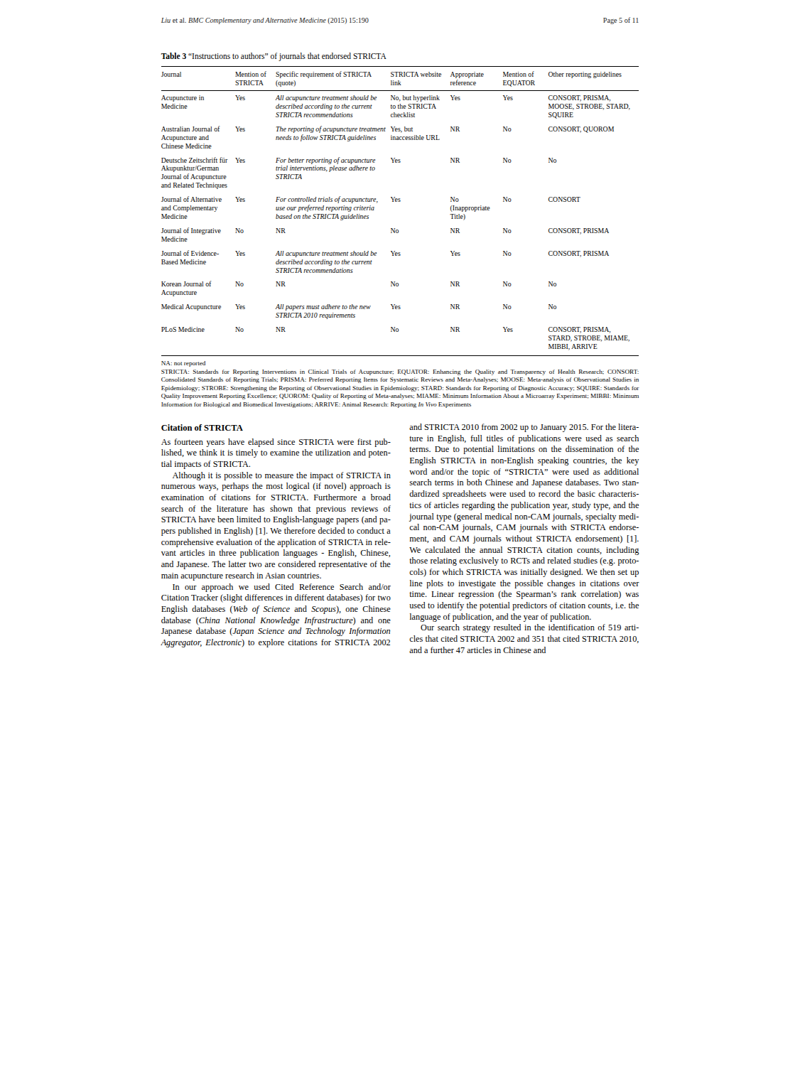Liu et al. BMC Complementary and Alternative Medicine (2015) 15:190
Page 5 of 11
Table 3 “Instructions to authors” of journals that endorsed STRICTA
| Journal | Mention of STRICTA | Specific requirement of STRICTA (quote) | STRICTA website link | Appropriate reference | Mention of EQUATOR | Other reporting guidelines |
| --- | --- | --- | --- | --- | --- | --- |
| Acupuncture in Medicine | Yes | All acupuncture treatment should be described according to the current STRICTA recommendations | No, but hyperlink to the STRICTA checklist | Yes | Yes | CONSORT, PRISMA, MOOSE, STROBE, STARD, SQUIRE |
| Australian Journal of Acupuncture and Chinese Medicine | Yes | The reporting of acupuncture treatment needs to follow STRICTA guidelines | Yes, but inaccessible URL | NR | No | CONSORT, QUOROM |
| Deutsche Zeitschrift für Akupunktur/German Journal of Acupuncture and Related Techniques | Yes | For better reporting of acupuncture trial interventions, please adhere to STRICTA | Yes | NR | No | No |
| Journal of Alternative and Complementary Medicine | Yes | For controlled trials of acupuncture, use our preferred reporting criteria based on the STRICTA guidelines | Yes | No (Inappropriate Title) | No | CONSORT |
| Journal of Integrative Medicine | No | NR | No | NR | No | CONSORT, PRISMA |
| Journal of Evidence-Based Medicine | Yes | All acupuncture treatment should be described according to the current STRICTA recommendations | Yes | Yes | No | CONSORT, PRISMA |
| Korean Journal of Acupuncture | No | NR | No | NR | No | No |
| Medical Acupuncture | Yes | All papers must adhere to the new STRICTA 2010 requirements | Yes | NR | No | No |
| PLoS Medicine | No | NR | No | NR | Yes | CONSORT, PRISMA, STARD, STROBE, MIAME, MIBBI, ARRIVE |
NA: not reported
STRICTA: Standards for Reporting Interventions in Clinical Trials of Acupuncture; EQUATOR: Enhancing the Quality and Transparency of Health Research; CONSORT: Consolidated Standards of Reporting Trials; PRISMA: Preferred Reporting Items for Systematic Reviews and Meta-Analyses; MOOSE: Meta-analysis of Observational Studies in Epidemiology; STROBE: Strengthening the Reporting of Observational Studies in Epidemiology; STARD: Standards for Reporting of Diagnostic Accuracy; SQUIRE: Standards for Quality Improvement Reporting Excellence; QUOROM: Quality of Reporting of Meta-analyses; MIAME: Minimum Information About a Microarray Experiment; MIBBI: Minimum Information for Biological and Biomedical Investigations; ARRIVE: Animal Research: Reporting In Vivo Experiments
Citation of STRICTA
As fourteen years have elapsed since STRICTA were first published, we think it is timely to examine the utilization and potential impacts of STRICTA.
Although it is possible to measure the impact of STRICTA in numerous ways, perhaps the most logical (if novel) approach is examination of citations for STRICTA. Furthermore a broad search of the literature has shown that previous reviews of STRICTA have been limited to English-language papers (and papers published in English) [1]. We therefore decided to conduct a comprehensive evaluation of the application of STRICTA in relevant articles in three publication languages - English, Chinese, and Japanese. The latter two are considered representative of the main acupuncture research in Asian countries.
In our approach we used Cited Reference Search and/or Citation Tracker (slight differences in different databases) for two English databases (Web of Science and Scopus), one Chinese database (China National Knowledge Infrastructure) and one Japanese database (Japan Science and Technology Information Aggregator, Electronic) to explore citations for STRICTA 2002 and STRICTA 2010 from 2002 up to January 2015. For the literature in English, full titles of publications were used as search terms. Due to potential limitations on the dissemination of the English STRICTA in non-English speaking countries, the key word and/or the topic of “STRICTA” were used as additional search terms in both Chinese and Japanese databases. Two standardized spreadsheets were used to record the basic characteristics of articles regarding the publication year, study type, and the journal type (general medical non-CAM journals, specialty medical non-CAM journals, CAM journals with STRICTA endorsement, and CAM journals without STRICTA endorsement) [1]. We calculated the annual STRICTA citation counts, including those relating exclusively to RCTs and related studies (e.g. protocols) for which STRICTA was initially designed. We then set up line plots to investigate the possible changes in citations over time. Linear regression (the Spearman’s rank correlation) was used to identify the potential predictors of citation counts, i.e. the language of publication, and the year of publication.
Our search strategy resulted in the identification of 519 articles that cited STRICTA 2002 and 351 that cited STRICTA 2010, and a further 47 articles in Chinese and